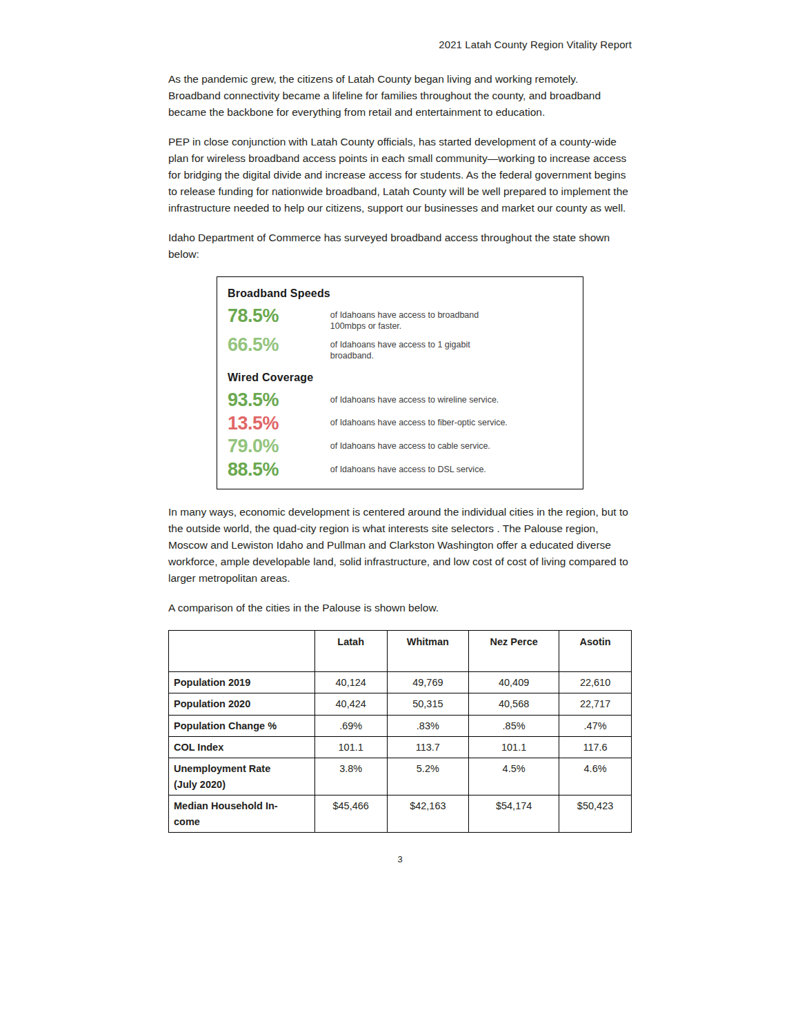2021 Latah County Region Vitality Report
As the pandemic grew, the citizens of Latah County began living and working remotely. Broadband connectivity became a lifeline for families throughout the county, and broadband became the backbone for everything from retail and entertainment to education.
PEP in close conjunction with Latah County officials, has started development of a county-wide plan for wireless broadband access points in each small community—working to increase access for bridging the digital divide and increase access for students. As the federal government begins to release funding for nationwide broadband, Latah County will be well prepared to implement the infrastructure needed to help our citizens, support our businesses and market our county as well.
Idaho Department of Commerce has surveyed broadband access throughout the state shown below:
Broadband Speeds
78.5%
of Idahoans have access to broadband
100mbps or faster.
66.5%
of Idahoans have access to 1 gigabit
broadband.
Wired Coverage
93.5%
of Idahoans have access to wireline service.
13.5%
of Idahoans have access to fiber-optic service.
79.0%
of Idahoans have access to cable service.
88.5%
of Idahoans have access to DSL service.
In many ways, economic development is centered around the individual cities in the region, but to the outside world, the quad-city region is what interests site selectors . The Palouse region, Moscow and Lewiston Idaho and Pullman and Clarkston Washington offer a educated diverse workforce, ample developable land, solid infrastructure, and low cost of cost of living compared to larger metropolitan areas.
A comparison of the cities in the Palouse is shown below.
| | Latah | Whitman | Nez Perce | Asotin |
| --- | --- | --- | --- | --- |
| Population 2019 | 40,124 | 49,769 | 40,409 | 22,610 |
| Population 2020 | 40,424 | 50,315 | 40,568 | 22,717 |
| Population Change % | .69% | .83% | .85% | .47% |
| COL Index | 101.1 | 113.7 | 101.1 | 117.6 |
| Unemployment Rate (July 2020) | 3.8% | 5.2% | 4.5% | 4.6% |
| Median Household In- come | $45,466 | $42,163 | $54,174 | $50,423 |
3